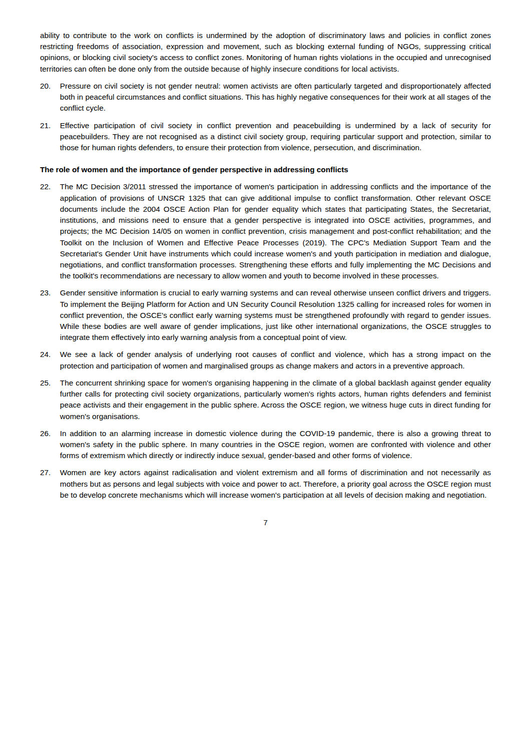ability to contribute to the work on conflicts is undermined by the adoption of discriminatory laws and policies in conflict zones restricting freedoms of association, expression and movement, such as blocking external funding of NGOs, suppressing critical opinions, or blocking civil society's access to conflict zones. Monitoring of human rights violations in the occupied and unrecognised territories can often be done only from the outside because of highly insecure conditions for local activists.
20. Pressure on civil society is not gender neutral: women activists are often particularly targeted and disproportionately affected both in peaceful circumstances and conflict situations. This has highly negative consequences for their work at all stages of the conflict cycle.
21. Effective participation of civil society in conflict prevention and peacebuilding is undermined by a lack of security for peacebuilders. They are not recognised as a distinct civil society group, requiring particular support and protection, similar to those for human rights defenders, to ensure their protection from violence, persecution, and discrimination.
The role of women and the importance of gender perspective in addressing conflicts
22. The MC Decision 3/2011 stressed the importance of women's participation in addressing conflicts and the importance of the application of provisions of UNSCR 1325 that can give additional impulse to conflict transformation. Other relevant OSCE documents include the 2004 OSCE Action Plan for gender equality which states that participating States, the Secretariat, institutions, and missions need to ensure that a gender perspective is integrated into OSCE activities, programmes, and projects; the MC Decision 14/05 on women in conflict prevention, crisis management and post-conflict rehabilitation; and the Toolkit on the Inclusion of Women and Effective Peace Processes (2019). The CPC's Mediation Support Team and the Secretariat's Gender Unit have instruments which could increase women's and youth participation in mediation and dialogue, negotiations, and conflict transformation processes. Strengthening these efforts and fully implementing the MC Decisions and the toolkit's recommendations are necessary to allow women and youth to become involved in these processes.
23. Gender sensitive information is crucial to early warning systems and can reveal otherwise unseen conflict drivers and triggers. To implement the Beijing Platform for Action and UN Security Council Resolution 1325 calling for increased roles for women in conflict prevention, the OSCE's conflict early warning systems must be strengthened profoundly with regard to gender issues. While these bodies are well aware of gender implications, just like other international organizations, the OSCE struggles to integrate them effectively into early warning analysis from a conceptual point of view.
24. We see a lack of gender analysis of underlying root causes of conflict and violence, which has a strong impact on the protection and participation of women and marginalised groups as change makers and actors in a preventive approach.
25. The concurrent shrinking space for women's organising happening in the climate of a global backlash against gender equality further calls for protecting civil society organizations, particularly women's rights actors, human rights defenders and feminist peace activists and their engagement in the public sphere. Across the OSCE region, we witness huge cuts in direct funding for women's organisations.
26. In addition to an alarming increase in domestic violence during the COVID-19 pandemic, there is also a growing threat to women's safety in the public sphere. In many countries in the OSCE region, women are confronted with violence and other forms of extremism which directly or indirectly induce sexual, gender-based and other forms of violence.
27. Women are key actors against radicalisation and violent extremism and all forms of discrimination and not necessarily as mothers but as persons and legal subjects with voice and power to act. Therefore, a priority goal across the OSCE region must be to develop concrete mechanisms which will increase women's participation at all levels of decision making and negotiation.
7